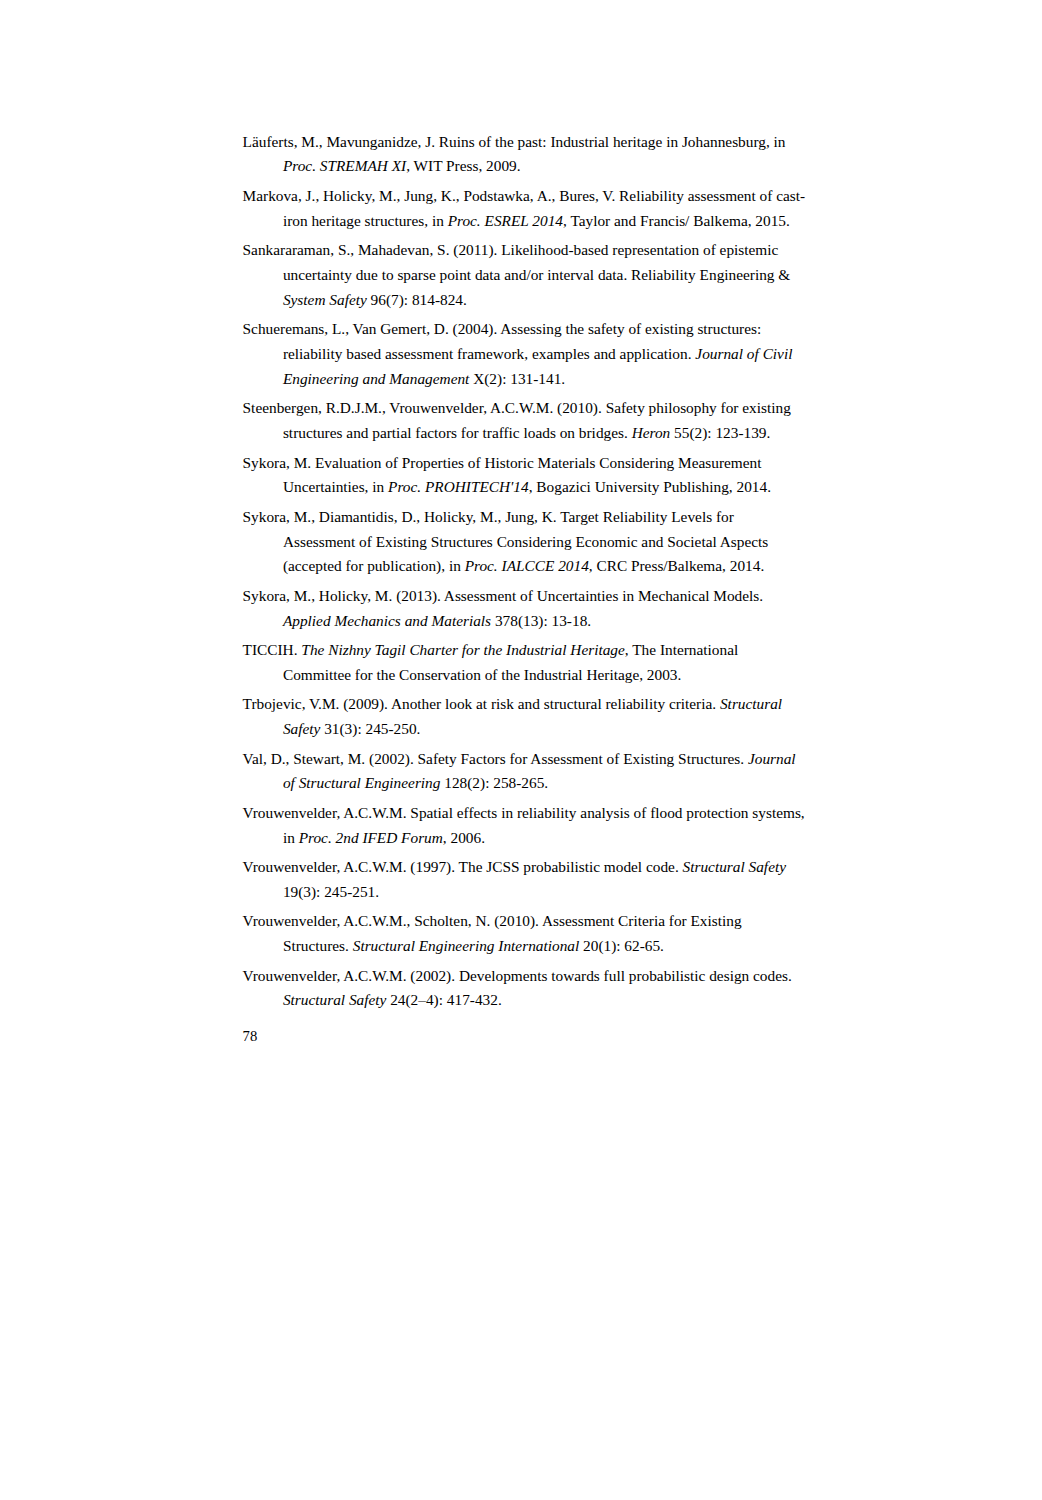Läuferts, M., Mavunganidze, J. Ruins of the past: Industrial heritage in Johannesburg, in Proc. STREMAH XI, WIT Press, 2009.
Markova, J., Holicky, M., Jung, K., Podstawka, A., Bures, V. Reliability assessment of cast-iron heritage structures, in Proc. ESREL 2014, Taylor and Francis/ Balkema, 2015.
Sankararaman, S., Mahadevan, S. (2011). Likelihood-based representation of epistemic uncertainty due to sparse point data and/or interval data. Reliability Engineering & System Safety 96(7): 814-824.
Schueremans, L., Van Gemert, D. (2004). Assessing the safety of existing structures: reliability based assessment framework, examples and application. Journal of Civil Engineering and Management X(2): 131-141.
Steenbergen, R.D.J.M., Vrouwenvelder, A.C.W.M. (2010). Safety philosophy for existing structures and partial factors for traffic loads on bridges. Heron 55(2): 123-139.
Sykora, M. Evaluation of Properties of Historic Materials Considering Measurement Uncertainties, in Proc. PROHITECH'14, Bogazici University Publishing, 2014.
Sykora, M., Diamantidis, D., Holicky, M., Jung, K. Target Reliability Levels for Assessment of Existing Structures Considering Economic and Societal Aspects (accepted for publication), in Proc. IALCCE 2014, CRC Press/Balkema, 2014.
Sykora, M., Holicky, M. (2013). Assessment of Uncertainties in Mechanical Models. Applied Mechanics and Materials 378(13): 13-18.
TICCIH. The Nizhny Tagil Charter for the Industrial Heritage, The International Committee for the Conservation of the Industrial Heritage, 2003.
Trbojevic, V.M. (2009). Another look at risk and structural reliability criteria. Structural Safety 31(3): 245-250.
Val, D., Stewart, M. (2002). Safety Factors for Assessment of Existing Structures. Journal of Structural Engineering 128(2): 258-265.
Vrouwenvelder, A.C.W.M. Spatial effects in reliability analysis of flood protection systems, in Proc. 2nd IFED Forum, 2006.
Vrouwenvelder, A.C.W.M. (1997). The JCSS probabilistic model code. Structural Safety 19(3): 245-251.
Vrouwenvelder, A.C.W.M., Scholten, N. (2010). Assessment Criteria for Existing Structures. Structural Engineering International 20(1): 62-65.
Vrouwenvelder, A.C.W.M. (2002). Developments towards full probabilistic design codes. Structural Safety 24(2–4): 417-432.
78